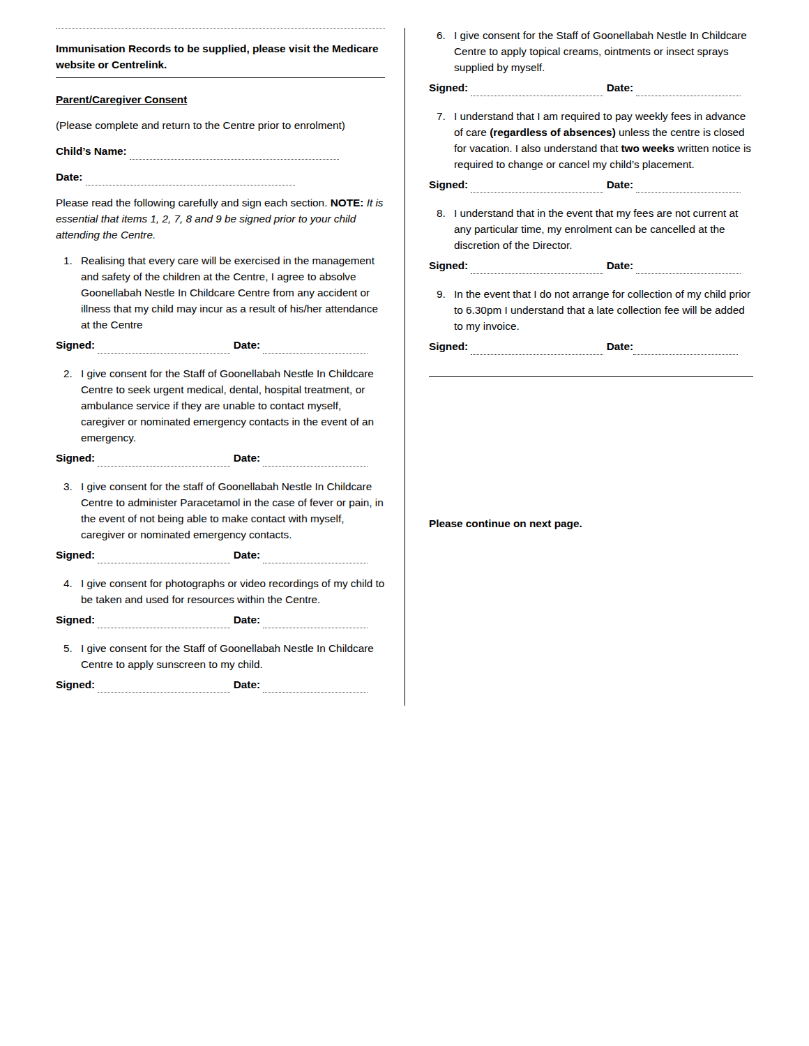Immunisation Records to be supplied, please visit the Medicare website or Centrelink.
Parent/Caregiver Consent
(Please complete and return to the Centre prior to enrolment)
Child’s Name:
Date:
Please read the following carefully and sign each section. NOTE: It is essential that items 1, 2, 7, 8 and 9 be signed prior to your child attending the Centre.
Realising that every care will be exercised in the management and safety of the children at the Centre, I agree to absolve Goonellabah Nestle In Childcare Centre from any accident or illness that my child may incur as a result of his/her attendance at the Centre
Signed: Date:
I give consent for the Staff of Goonellabah Nestle In Childcare Centre to seek urgent medical, dental, hospital treatment, or ambulance service if they are unable to contact myself, caregiver or nominated emergency contacts in the event of an emergency.
Signed: Date:
I give consent for the staff of Goonellabah Nestle In Childcare Centre to administer Paracetamol in the case of fever or pain, in the event of not being able to make contact with myself, caregiver or nominated emergency contacts.
Signed: Date:
I give consent for photographs or video recordings of my child to be taken and used for resources within the Centre.
Signed: Date:
I give consent for the Staff of Goonellabah Nestle In Childcare Centre to apply sunscreen to my child.
Signed: Date:
I give consent for the Staff of Goonellabah Nestle In Childcare Centre to apply topical creams, ointments or insect sprays supplied by myself.
Signed: Date:
I understand that I am required to pay weekly fees in advance of care (regardless of absences) unless the centre is closed for vacation. I also understand that two weeks written notice is required to change or cancel my child’s placement.
Signed: Date:
I understand that in the event that my fees are not current at any particular time, my enrolment can be cancelled at the discretion of the Director.
Signed: Date:
In the event that I do not arrange for collection of my child prior to 6.30pm I understand that a late collection fee will be added to my invoice.
Signed: Date:
Please continue on next page.